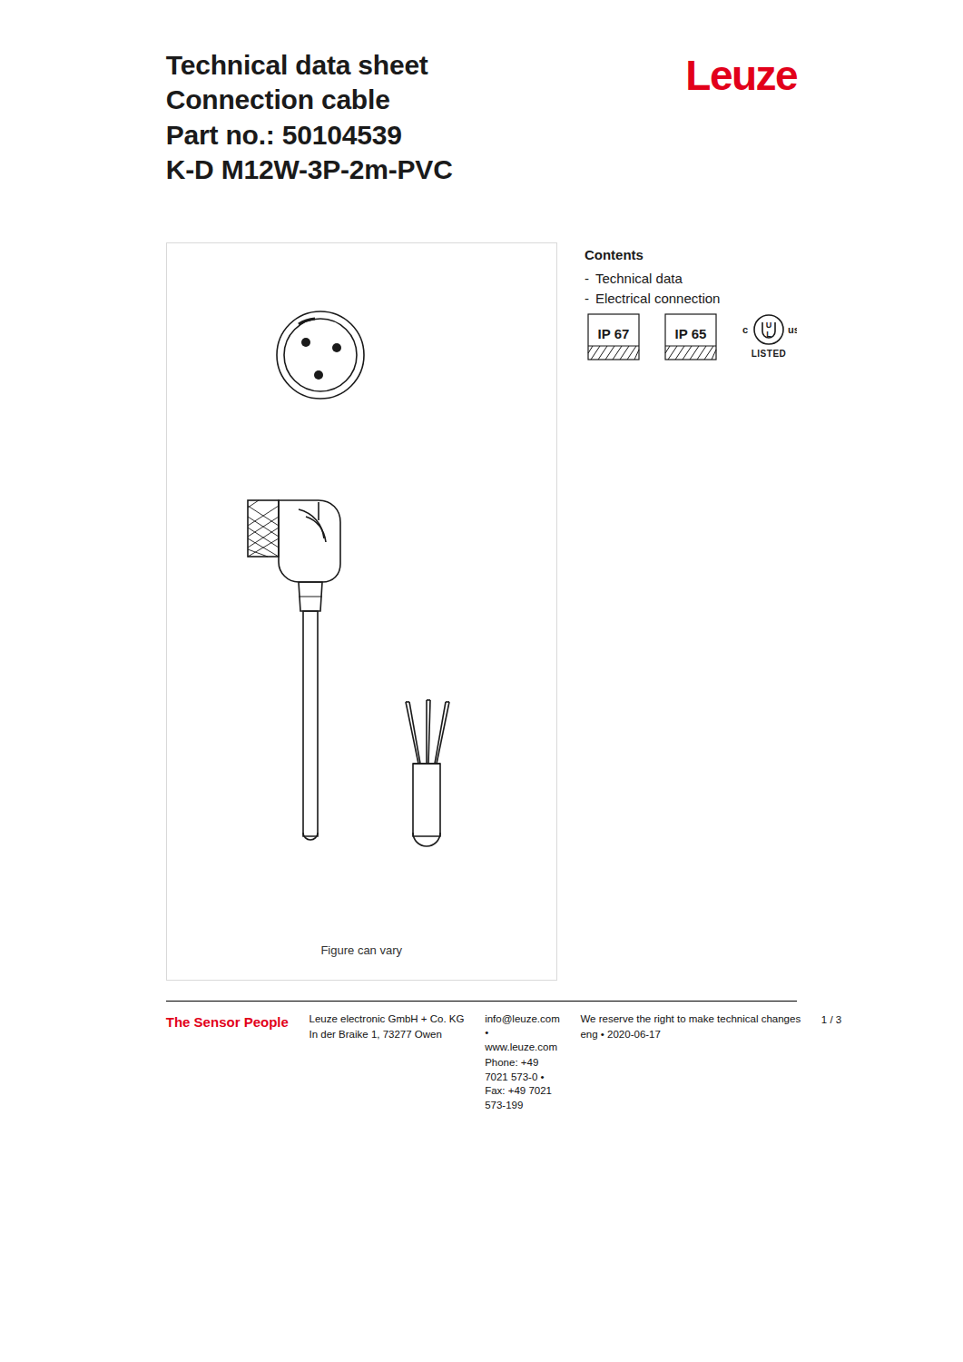Technical data sheet Connection cable Part no.: 50104539 K-D M12W-3P-2m-PVC
Leuze
Figure can vary
Contents
Technical data
Electrical connection
IP 67 IP 65 c us U L LISTED
The Sensor People
Leuze electronic GmbH + Co. KG
In der Braike 1, 73277 Owen
info@leuze.com • www.leuze.com
Phone: +49 7021 573-0 • Fax: +49 7021 573-199
We reserve the right to make technical changes
eng • 2020-06-17
1 / 3